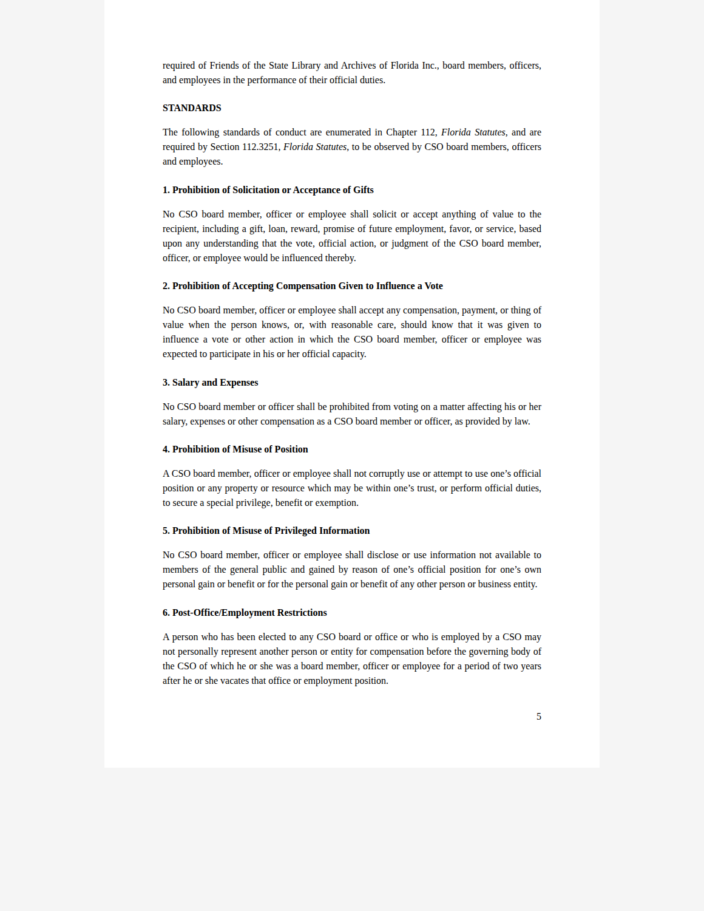required of Friends of the State Library and Archives of Florida Inc., board members, officers, and employees in the performance of their official duties.
STANDARDS
The following standards of conduct are enumerated in Chapter 112, Florida Statutes, and are required by Section 112.3251, Florida Statutes, to be observed by CSO board members, officers and employees.
1. Prohibition of Solicitation or Acceptance of Gifts
No CSO board member, officer or employee shall solicit or accept anything of value to the recipient, including a gift, loan, reward, promise of future employment, favor, or service, based upon any understanding that the vote, official action, or judgment of the CSO board member, officer, or employee would be influenced thereby.
2. Prohibition of Accepting Compensation Given to Influence a Vote
No CSO board member, officer or employee shall accept any compensation, payment, or thing of value when the person knows, or, with reasonable care, should know that it was given to influence a vote or other action in which the CSO board member, officer or employee was expected to participate in his or her official capacity.
3. Salary and Expenses
No CSO board member or officer shall be prohibited from voting on a matter affecting his or her salary, expenses or other compensation as a CSO board member or officer, as provided by law.
4. Prohibition of Misuse of Position
A CSO board member, officer or employee shall not corruptly use or attempt to use one’s official position or any property or resource which may be within one’s trust, or perform official duties, to secure a special privilege, benefit or exemption.
5. Prohibition of Misuse of Privileged Information
No CSO board member, officer or employee shall disclose or use information not available to members of the general public and gained by reason of one’s official position for one’s own personal gain or benefit or for the personal gain or benefit of any other person or business entity.
6. Post-Office/Employment Restrictions
A person who has been elected to any CSO board or office or who is employed by a CSO may not personally represent another person or entity for compensation before the governing body of the CSO of which he or she was a board member, officer or employee for a period of two years after he or she vacates that office or employment position.
5